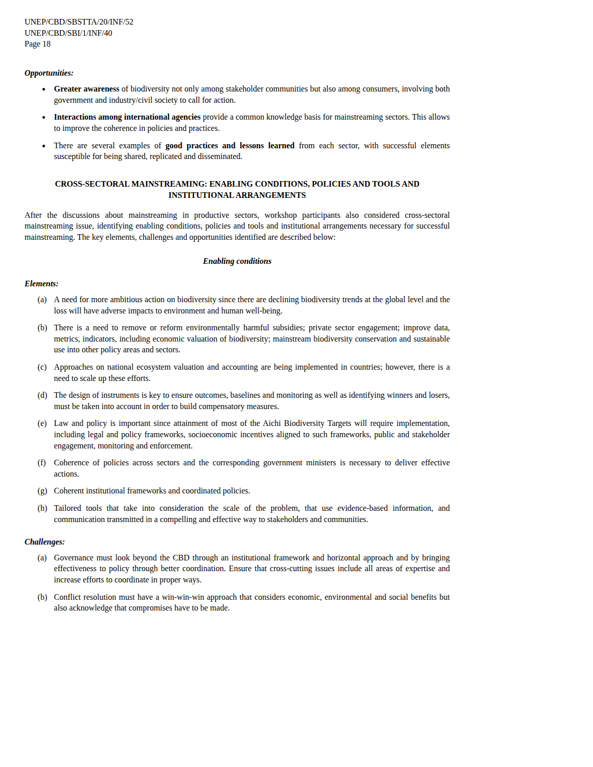UNEP/CBD/SBSTTA/20/INF/52
UNEP/CBD/SBI/1/INF/40
Page 18
Opportunities:
Greater awareness of biodiversity not only among stakeholder communities but also among consumers, involving both government and industry/civil society to call for action.
Interactions among international agencies provide a common knowledge basis for mainstreaming sectors. This allows to improve the coherence in policies and practices.
There are several examples of good practices and lessons learned from each sector, with successful elements susceptible for being shared, replicated and disseminated.
Cross-sectoral mainstreaming: enabling conditions, policies and tools and institutional arrangements
After the discussions about mainstreaming in productive sectors, workshop participants also considered cross-sectoral mainstreaming issue, identifying enabling conditions, policies and tools and institutional arrangements necessary for successful mainstreaming. The key elements, challenges and opportunities identified are described below:
Enabling conditions
Elements:
A need for more ambitious action on biodiversity since there are declining biodiversity trends at the global level and the loss will have adverse impacts to environment and human well-being.
There is a need to remove or reform environmentally harmful subsidies; private sector engagement; improve data, metrics, indicators, including economic valuation of biodiversity; mainstream biodiversity conservation and sustainable use into other policy areas and sectors.
Approaches on national ecosystem valuation and accounting are being implemented in countries; however, there is a need to scale up these efforts.
The design of instruments is key to ensure outcomes, baselines and monitoring as well as identifying winners and losers, must be taken into account in order to build compensatory measures.
Law and policy is important since attainment of most of the Aichi Biodiversity Targets will require implementation, including legal and policy frameworks, socioeconomic incentives aligned to such frameworks, public and stakeholder engagement, monitoring and enforcement.
Coherence of policies across sectors and the corresponding government ministers is necessary to deliver effective actions.
Coherent institutional frameworks and coordinated policies.
Tailored tools that take into consideration the scale of the problem, that use evidence-based information, and communication transmitted in a compelling and effective way to stakeholders and communities.
Challenges:
Governance must look beyond the CBD through an institutional framework and horizontal approach and by bringing effectiveness to policy through better coordination. Ensure that cross-cutting issues include all areas of expertise and increase efforts to coordinate in proper ways.
Conflict resolution must have a win-win-win approach that considers economic, environmental and social benefits but also acknowledge that compromises have to be made.